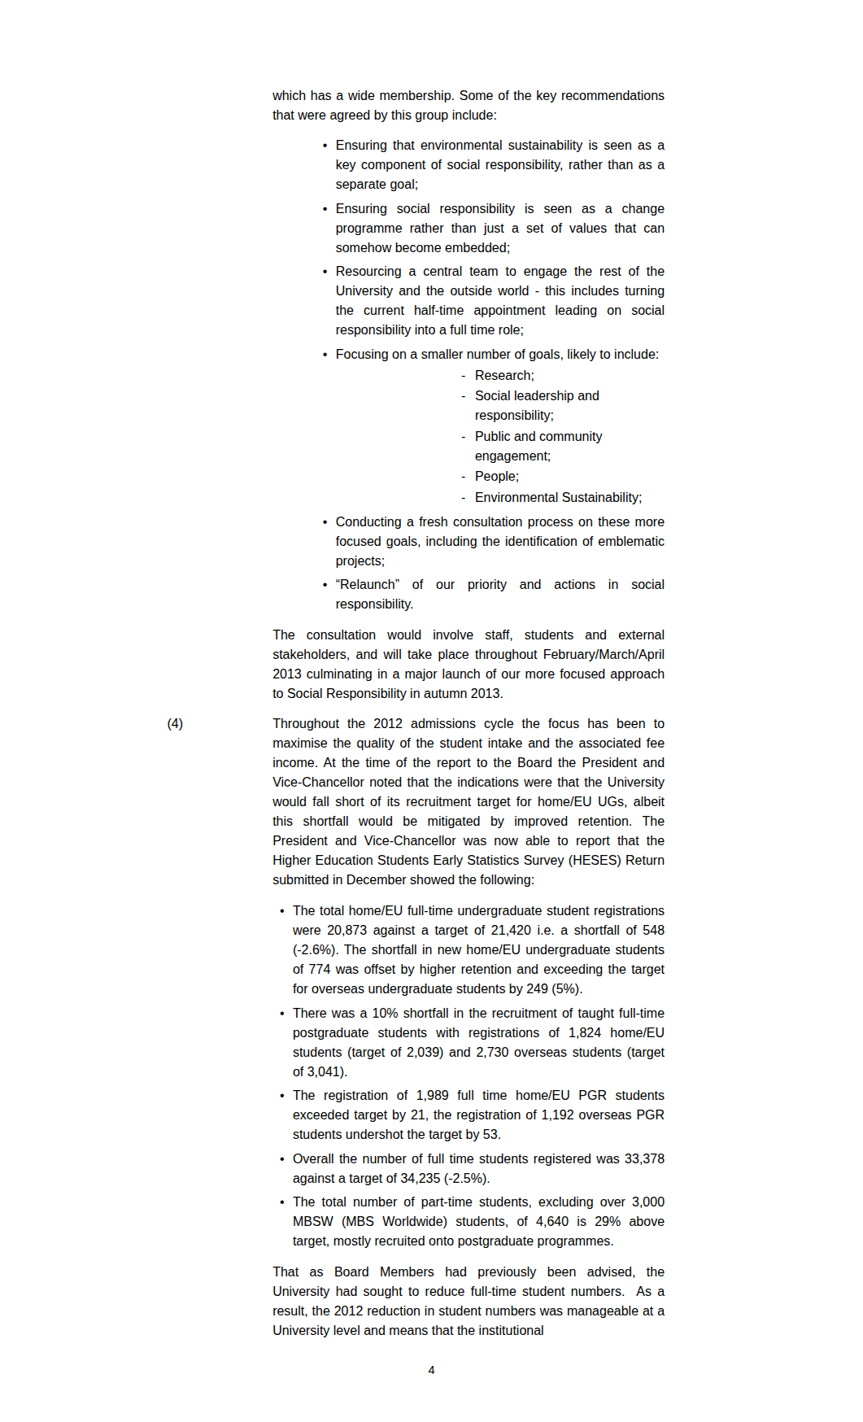which has a wide membership. Some of the key recommendations that were agreed by this group include:
Ensuring that environmental sustainability is seen as a key component of social responsibility, rather than as a separate goal;
Ensuring social responsibility is seen as a change programme rather than just a set of values that can somehow become embedded;
Resourcing a central team to engage the rest of the University and the outside world - this includes turning the current half-time appointment leading on social responsibility into a full time role;
Focusing on a smaller number of goals, likely to include:
Research;
Social leadership and responsibility;
Public and community engagement;
People;
Environmental Sustainability;
Conducting a fresh consultation process on these more focused goals, including the identification of emblematic projects;
“Relaunch” of our priority and actions in social responsibility.
The consultation would involve staff, students and external stakeholders, and will take place throughout February/March/April 2013 culminating in a major launch of our more focused approach to Social Responsibility in autumn 2013.
(4)
Throughout the 2012 admissions cycle the focus has been to maximise the quality of the student intake and the associated fee income. At the time of the report to the Board the President and Vice-Chancellor noted that the indications were that the University would fall short of its recruitment target for home/EU UGs, albeit this shortfall would be mitigated by improved retention. The President and Vice-Chancellor was now able to report that the Higher Education Students Early Statistics Survey (HESES) Return submitted in December showed the following:
The total home/EU full-time undergraduate student registrations were 20,873 against a target of 21,420 i.e. a shortfall of 548 (-2.6%). The shortfall in new home/EU undergraduate students of 774 was offset by higher retention and exceeding the target for overseas undergraduate students by 249 (5%).
There was a 10% shortfall in the recruitment of taught full-time postgraduate students with registrations of 1,824 home/EU students (target of 2,039) and 2,730 overseas students (target of 3,041).
The registration of 1,989 full time home/EU PGR students exceeded target by 21, the registration of 1,192 overseas PGR students undershot the target by 53.
Overall the number of full time students registered was 33,378 against a target of 34,235 (-2.5%).
The total number of part-time students, excluding over 3,000 MBSW (MBS Worldwide) students, of 4,640 is 29% above target, mostly recruited onto postgraduate programmes.
That as Board Members had previously been advised, the University had sought to reduce full-time student numbers. As a result, the 2012 reduction in student numbers was manageable at a University level and means that the institutional
4